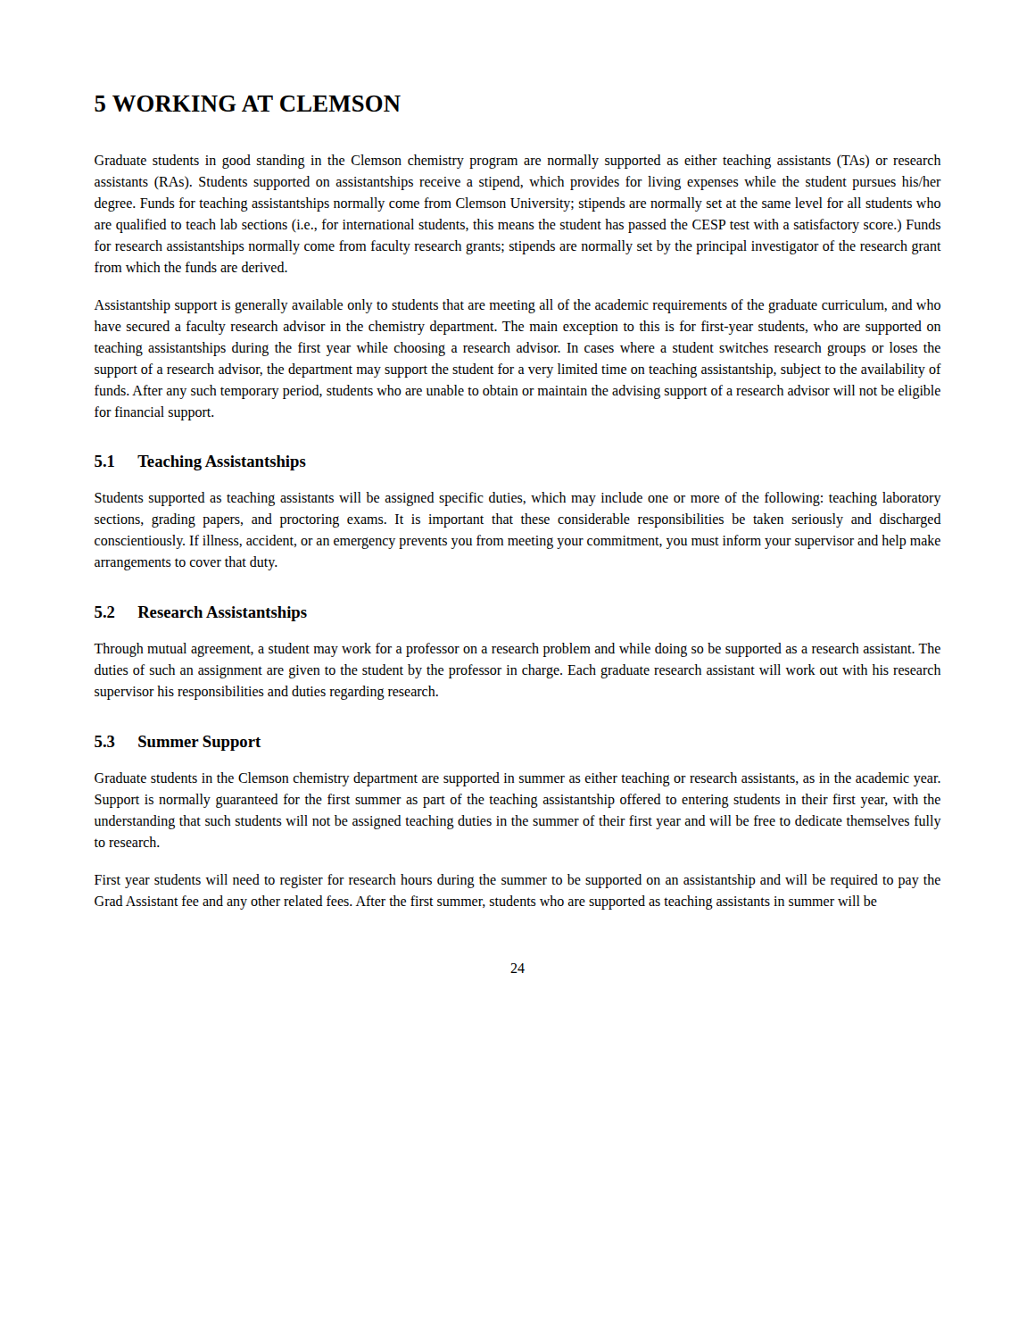5 WORKING AT CLEMSON
Graduate students in good standing in the Clemson chemistry program are normally supported as either teaching assistants (TAs) or research assistants (RAs). Students supported on assistantships receive a stipend, which provides for living expenses while the student pursues his/her degree. Funds for teaching assistantships normally come from Clemson University; stipends are normally set at the same level for all students who are qualified to teach lab sections (i.e., for international students, this means the student has passed the CESP test with a satisfactory score.) Funds for research assistantships normally come from faculty research grants; stipends are normally set by the principal investigator of the research grant from which the funds are derived.
Assistantship support is generally available only to students that are meeting all of the academic requirements of the graduate curriculum, and who have secured a faculty research advisor in the chemistry department. The main exception to this is for first-year students, who are supported on teaching assistantships during the first year while choosing a research advisor. In cases where a student switches research groups or loses the support of a research advisor, the department may support the student for a very limited time on teaching assistantship, subject to the availability of funds. After any such temporary period, students who are unable to obtain or maintain the advising support of a research advisor will not be eligible for financial support.
5.1 Teaching Assistantships
Students supported as teaching assistants will be assigned specific duties, which may include one or more of the following: teaching laboratory sections, grading papers, and proctoring exams. It is important that these considerable responsibilities be taken seriously and discharged conscientiously. If illness, accident, or an emergency prevents you from meeting your commitment, you must inform your supervisor and help make arrangements to cover that duty.
5.2 Research Assistantships
Through mutual agreement, a student may work for a professor on a research problem and while doing so be supported as a research assistant. The duties of such an assignment are given to the student by the professor in charge. Each graduate research assistant will work out with his research supervisor his responsibilities and duties regarding research.
5.3 Summer Support
Graduate students in the Clemson chemistry department are supported in summer as either teaching or research assistants, as in the academic year. Support is normally guaranteed for the first summer as part of the teaching assistantship offered to entering students in their first year, with the understanding that such students will not be assigned teaching duties in the summer of their first year and will be free to dedicate themselves fully to research.
First year students will need to register for research hours during the summer to be supported on an assistantship and will be required to pay the Grad Assistant fee and any other related fees. After the first summer, students who are supported as teaching assistants in summer will be
24